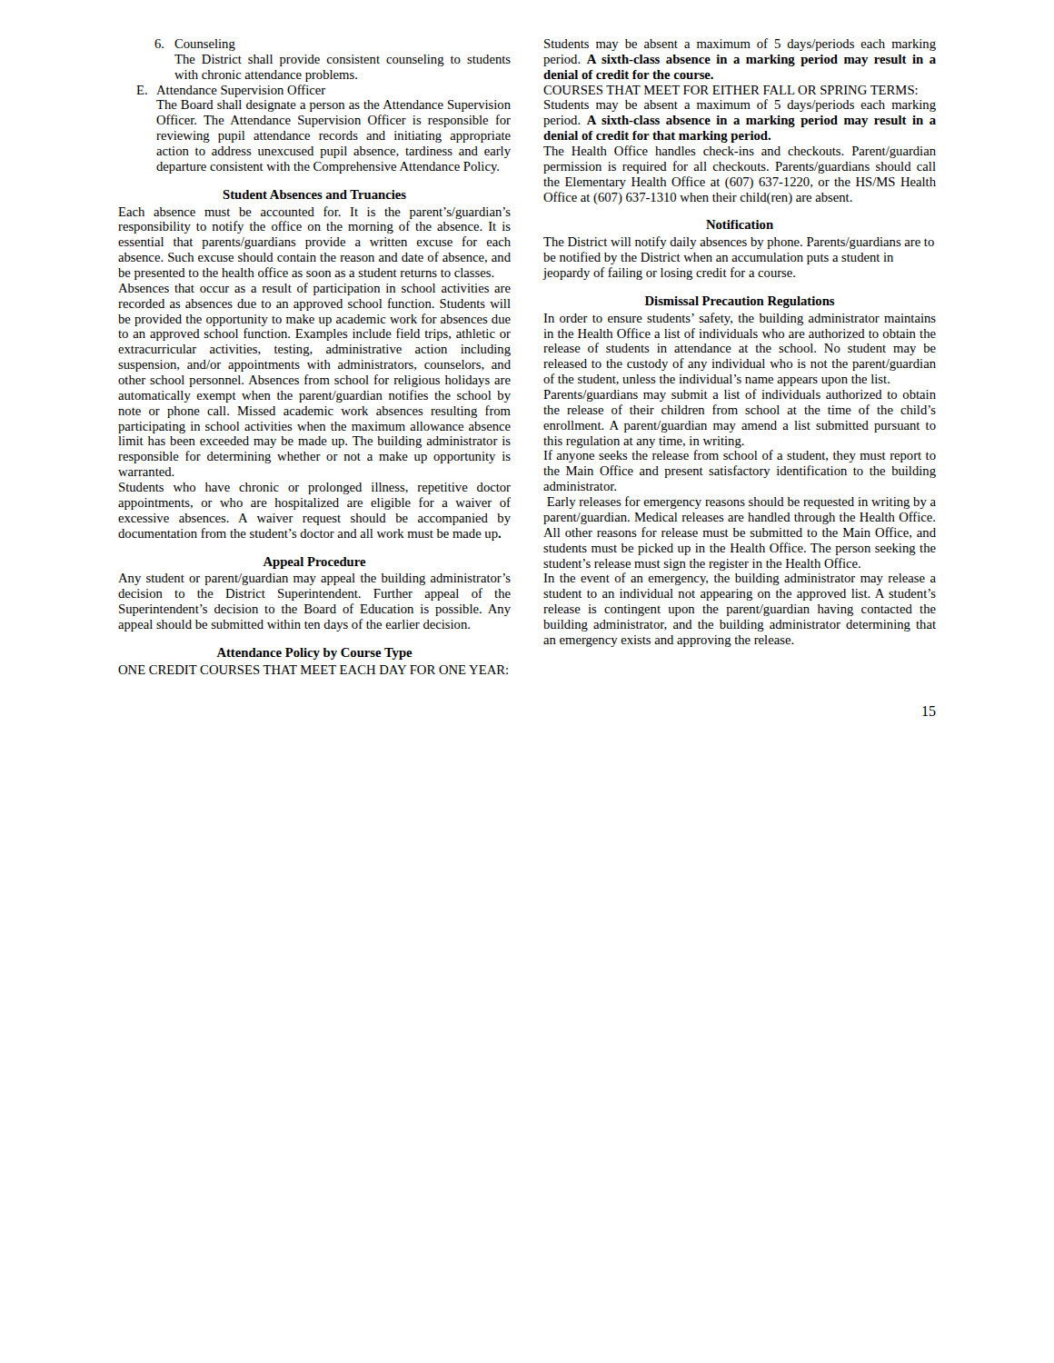6. Counseling
The District shall provide consistent counseling to students with chronic attendance problems.
E. Attendance Supervision Officer
The Board shall designate a person as the Attendance Supervision Officer. The Attendance Supervision Officer is responsible for reviewing pupil attendance records and initiating appropriate action to address unexcused pupil absence, tardiness and early departure consistent with the Comprehensive Attendance Policy.
Student Absences and Truancies
Each absence must be accounted for. It is the parent’s/guardian’s responsibility to notify the office on the morning of the absence. It is essential that parents/guardians provide a written excuse for each absence. Such excuse should contain the reason and date of absence, and be presented to the health office as soon as a student returns to classes.
Absences that occur as a result of participation in school activities are recorded as absences due to an approved school function. Students will be provided the opportunity to make up academic work for absences due to an approved school function. Examples include field trips, athletic or extracurricular activities, testing, administrative action including suspension, and/or appointments with administrators, counselors, and other school personnel. Absences from school for religious holidays are automatically exempt when the parent/guardian notifies the school by note or phone call. Missed academic work absences resulting from participating in school activities when the maximum allowance absence limit has been exceeded may be made up. The building administrator is responsible for determining whether or not a make up opportunity is warranted.
Students who have chronic or prolonged illness, repetitive doctor appointments, or who are hospitalized are eligible for a waiver of excessive absences. A waiver request should be accompanied by documentation from the student’s doctor and all work must be made up.
Appeal Procedure
Any student or parent/guardian may appeal the building administrator’s decision to the District Superintendent. Further appeal of the Superintendent’s decision to the Board of Education is possible. Any appeal should be submitted within ten days of the earlier decision.
Attendance Policy by Course Type
ONE CREDIT COURSES THAT MEET EACH DAY FOR ONE YEAR:
Students may be absent a maximum of 5 days/periods each marking period. A sixth-class absence in a marking period may result in a denial of credit for the course.
COURSES THAT MEET FOR EITHER FALL OR SPRING TERMS:
Students may be absent a maximum of 5 days/periods each marking period. A sixth-class absence in a marking period may result in a denial of credit for that marking period.
The Health Office handles check-ins and checkouts. Parent/guardian permission is required for all checkouts. Parents/guardians should call the Elementary Health Office at (607) 637-1220, or the HS/MS Health Office at (607) 637-1310 when their child(ren) are absent.
Notification
The District will notify daily absences by phone. Parents/guardians are to be notified by the District when an accumulation puts a student in jeopardy of failing or losing credit for a course.
Dismissal Precaution Regulations
In order to ensure students’ safety, the building administrator maintains in the Health Office a list of individuals who are authorized to obtain the release of students in attendance at the school. No student may be released to the custody of any individual who is not the parent/guardian of the student, unless the individual’s name appears upon the list.
Parents/guardians may submit a list of individuals authorized to obtain the release of their children from school at the time of the child’s enrollment. A parent/guardian may amend a list submitted pursuant to this regulation at any time, in writing.
If anyone seeks the release from school of a student, they must report to the Main Office and present satisfactory identification to the building administrator.
Early releases for emergency reasons should be requested in writing by a parent/guardian. Medical releases are handled through the Health Office. All other reasons for release must be submitted to the Main Office, and students must be picked up in the Health Office. The person seeking the student’s release must sign the register in the Health Office.
In the event of an emergency, the building administrator may release a student to an individual not appearing on the approved list. A student’s release is contingent upon the parent/guardian having contacted the building administrator, and the building administrator determining that an emergency exists and approving the release.
15